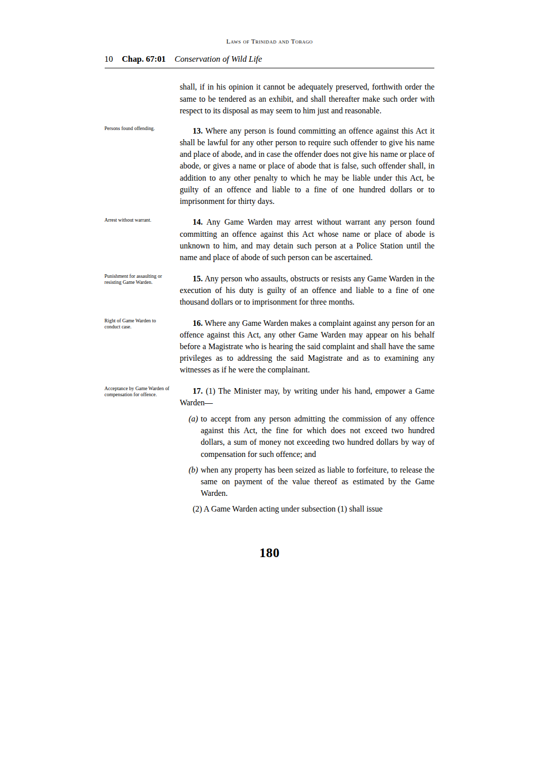Laws of Trinidad and Tobago
10 Chap. 67:01 Conservation of Wild Life
shall, if in his opinion it cannot be adequately preserved, forthwith order the same to be tendered as an exhibit, and shall thereafter make such order with respect to its disposal as may seem to him just and reasonable.
Persons found offending.
13. Where any person is found committing an offence against this Act it shall be lawful for any other person to require such offender to give his name and place of abode, and in case the offender does not give his name or place of abode, or gives a name or place of abode that is false, such offender shall, in addition to any other penalty to which he may be liable under this Act, be guilty of an offence and liable to a fine of one hundred dollars or to imprisonment for thirty days.
Arrest without warrant.
14. Any Game Warden may arrest without warrant any person found committing an offence against this Act whose name or place of abode is unknown to him, and may detain such person at a Police Station until the name and place of abode of such person can be ascertained.
Punishment for assaulting or resisting Game Warden.
15. Any person who assaults, obstructs or resists any Game Warden in the execution of his duty is guilty of an offence and liable to a fine of one thousand dollars or to imprisonment for three months.
Right of Game Warden to conduct case.
16. Where any Game Warden makes a complaint against any person for an offence against this Act, any other Game Warden may appear on his behalf before a Magistrate who is hearing the said complaint and shall have the same privileges as to addressing the said Magistrate and as to examining any witnesses as if he were the complainant.
Acceptance by Game Warden of compensation for offence.
17. (1) The Minister may, by writing under his hand, empower a Game Warden—
(a) to accept from any person admitting the commission of any offence against this Act, the fine for which does not exceed two hundred dollars, a sum of money not exceeding two hundred dollars by way of compensation for such offence; and
(b) when any property has been seized as liable to forfeiture, to release the same on payment of the value thereof as estimated by the Game Warden.
(2) A Game Warden acting under subsection (1) shall issue
180